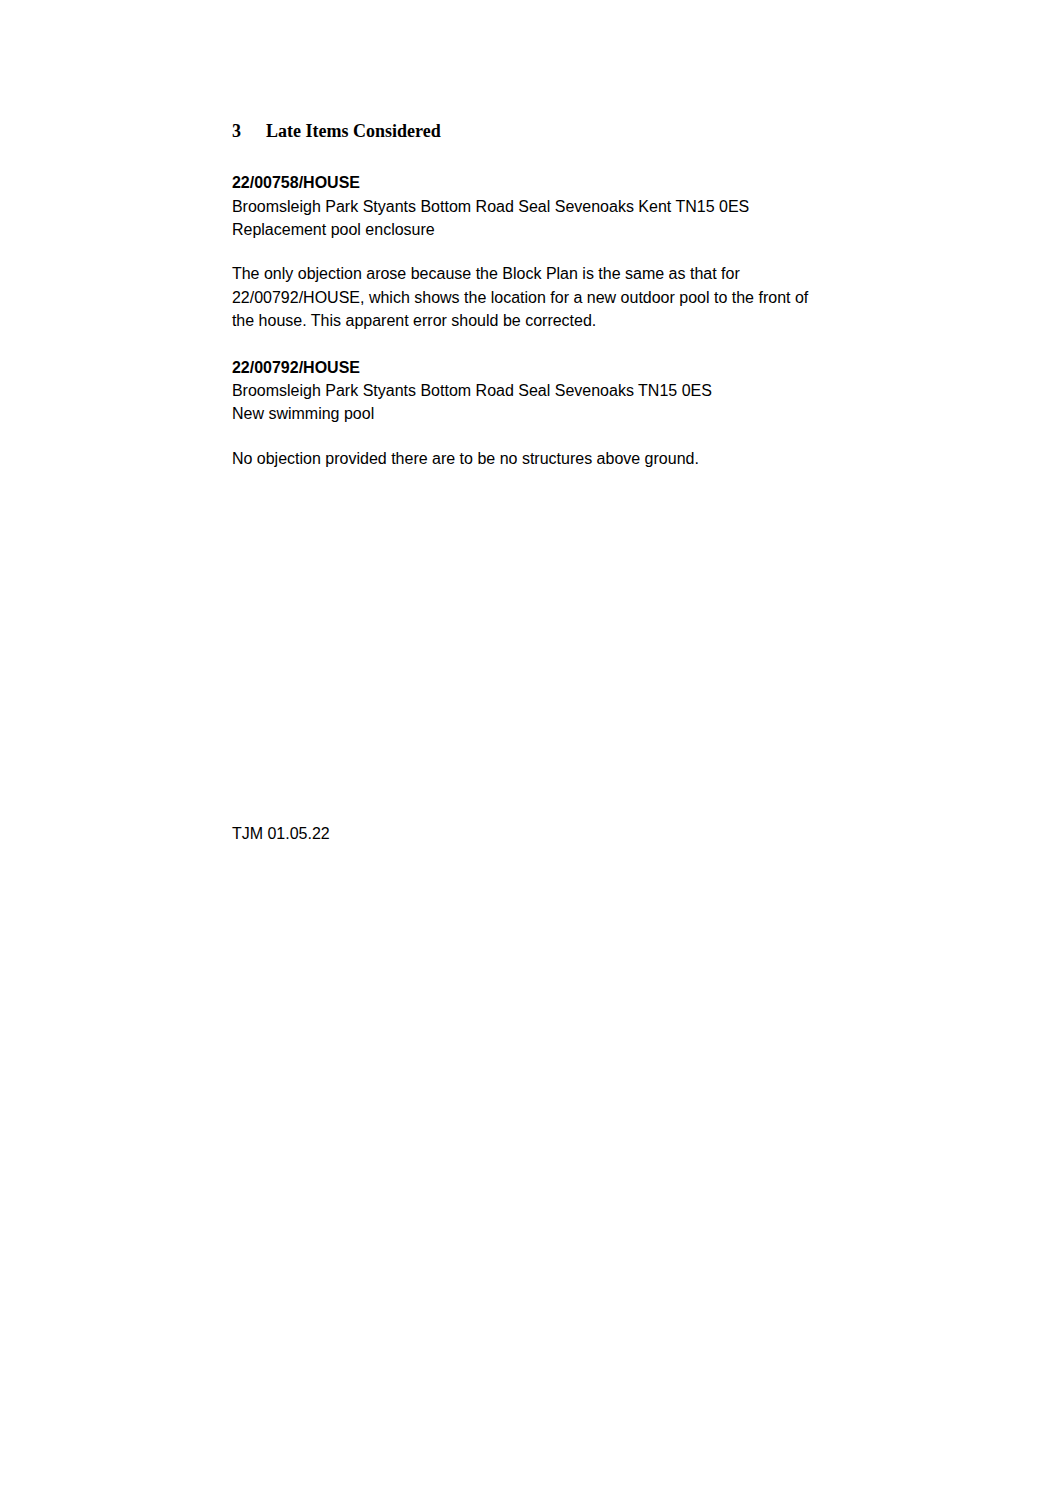3 Late Items Considered
22/00758/HOUSE
Broomsleigh Park Styants Bottom Road Seal Sevenoaks Kent TN15 0ES
Replacement pool enclosure
The only objection arose because the Block Plan is the same as that for 22/00792/HOUSE, which shows the location for a new outdoor pool to the front of the house. This apparent error should be corrected.
22/00792/HOUSE
Broomsleigh Park Styants Bottom Road Seal Sevenoaks TN15 0ES
New swimming pool
No objection provided there are to be no structures above ground.
TJM 01.05.22